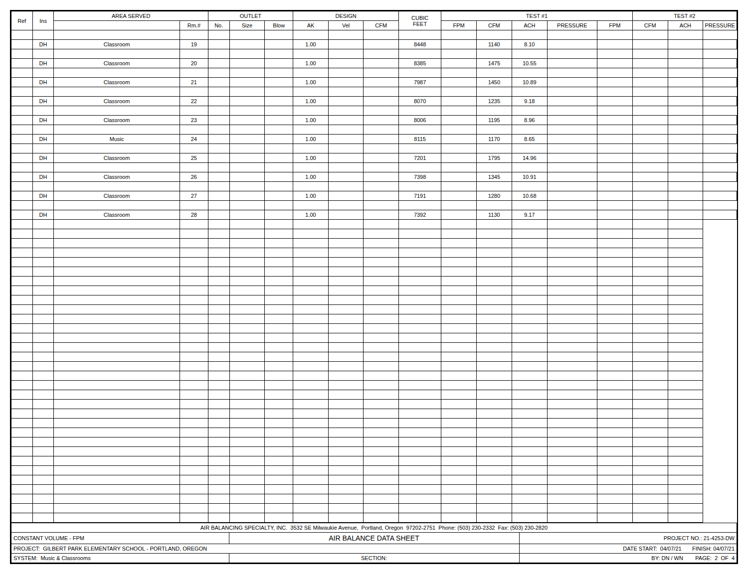| Ref | Ins | AREA SERVED | OUTLET | DESIGN | CUBIC FEET | TEST #1 | TEST #2 |
| --- | --- | --- | --- | --- | --- | --- | --- |
| | Rm.# | No. | Size | Blow | AK | Vel | CFM | FPM | CFM | ACH | PRESSURE | FPM | CFM | ACH | PRESSURE |
| | DH | Classroom | 19 | | | | 1.00 | | | 8448 | | 1140 | 8.10 | | | | | |
| | DH | Classroom | 20 | | | | 1.00 | | | 8385 | | 1475 | 10.55 | | | | | |
| | DH | Classroom | 21 | | | | 1.00 | | | 7987 | | 1450 | 10.89 | | | | | |
| | DH | Classroom | 22 | | | | 1.00 | | | 8070 | | 1235 | 9.18 | | | | | |
| | DH | Classroom | 23 | | | | 1.00 | | | 8006 | | 1195 | 8.96 | | | | | |
| | DH | Music | 24 | | | | 1.00 | | | 8115 | | 1170 | 8.65 | | | | | |
| | DH | Classroom | 25 | | | | 1.00 | | | 7201 | | 1795 | 14.96 | | | | | |
| | DH | Classroom | 26 | | | | 1.00 | | | 7398 | | 1345 | 10.91 | | | | | |
| | DH | Classroom | 27 | | | | 1.00 | | | 7191 | | 1280 | 10.68 | | | | | |
| | DH | Classroom | 28 | | | | 1.00 | | | 7392 | | 1130 | 9.17 | | | | | |
| AIR BALANCING SPECIALTY, INC. 3532 SE Milwaukie Avenue, Portland, Oregon 97202-2751 Phone: (503) 230-2332 Fax: (503) 230-2820 |
| CONSTANT VOLUME - FPM | AIR BALANCE DATA SHEET | PROJECT NO.: 21-4253-DW |
| PROJECT: GILBERT PARK ELEMENTARY SCHOOL - PORTLAND, OREGON | DATE START: 04/07/21 FINISH: 04/07/21 |
| SYSTEM: Music & Classrooms | SECTION: | BY: DN / WN PAGE: 2 OF 4 |